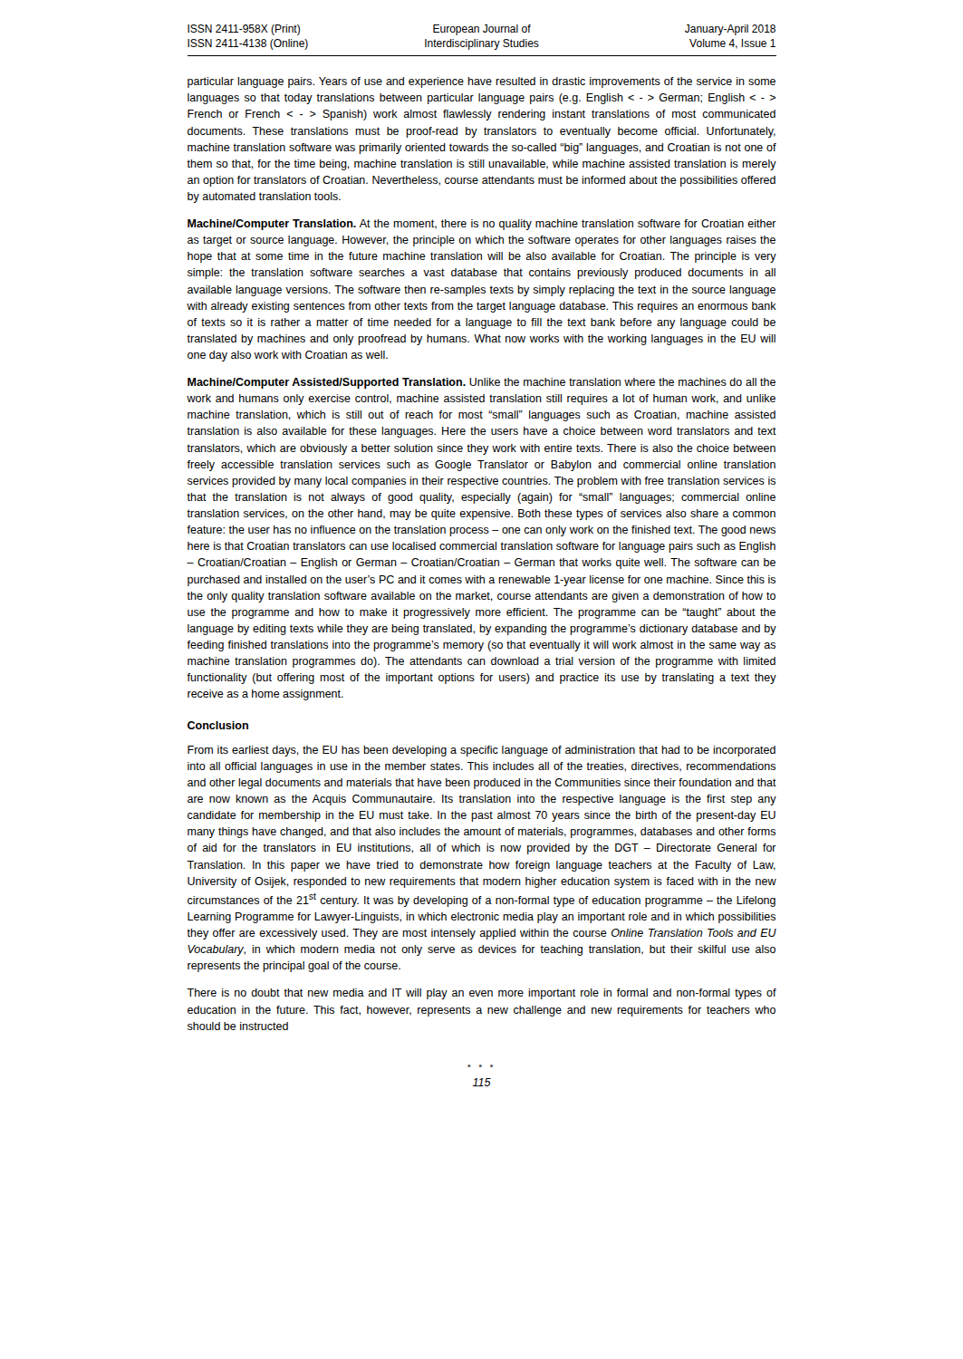| ISSN 2411-958X (Print) ISSN 2411-4138 (Online) | European Journal of Interdisciplinary Studies | January-April 2018 Volume 4, Issue 1 |
particular language pairs. Years of use and experience have resulted in drastic improvements of the service in some languages so that today translations between particular language pairs (e.g. English < - > German; English < - > French or French < - > Spanish) work almost flawlessly rendering instant translations of most communicated documents. These translations must be proof-read by translators to eventually become official. Unfortunately, machine translation software was primarily oriented towards the so-called “big” languages, and Croatian is not one of them so that, for the time being, machine translation is still unavailable, while machine assisted translation is merely an option for translators of Croatian. Nevertheless, course attendants must be informed about the possibilities offered by automated translation tools.
Machine/Computer Translation. At the moment, there is no quality machine translation software for Croatian either as target or source language. However, the principle on which the software operates for other languages raises the hope that at some time in the future machine translation will be also available for Croatian. The principle is very simple: the translation software searches a vast database that contains previously produced documents in all available language versions. The software then re-samples texts by simply replacing the text in the source language with already existing sentences from other texts from the target language database. This requires an enormous bank of texts so it is rather a matter of time needed for a language to fill the text bank before any language could be translated by machines and only proofread by humans. What now works with the working languages in the EU will one day also work with Croatian as well.
Machine/Computer Assisted/Supported Translation. Unlike the machine translation where the machines do all the work and humans only exercise control, machine assisted translation still requires a lot of human work, and unlike machine translation, which is still out of reach for most “small” languages such as Croatian, machine assisted translation is also available for these languages. Here the users have a choice between word translators and text translators, which are obviously a better solution since they work with entire texts. There is also the choice between freely accessible translation services such as Google Translator or Babylon and commercial online translation services provided by many local companies in their respective countries. The problem with free translation services is that the translation is not always of good quality, especially (again) for “small” languages; commercial online translation services, on the other hand, may be quite expensive. Both these types of services also share a common feature: the user has no influence on the translation process – one can only work on the finished text. The good news here is that Croatian translators can use localised commercial translation software for language pairs such as English – Croatian/Croatian – English or German – Croatian/Croatian – German that works quite well. The software can be purchased and installed on the user’s PC and it comes with a renewable 1-year license for one machine. Since this is the only quality translation software available on the market, course attendants are given a demonstration of how to use the programme and how to make it progressively more efficient. The programme can be “taught” about the language by editing texts while they are being translated, by expanding the programme’s dictionary database and by feeding finished translations into the programme’s memory (so that eventually it will work almost in the same way as machine translation programmes do). The attendants can download a trial version of the programme with limited functionality (but offering most of the important options for users) and practice its use by translating a text they receive as a home assignment.
Conclusion
From its earliest days, the EU has been developing a specific language of administration that had to be incorporated into all official languages in use in the member states. This includes all of the treaties, directives, recommendations and other legal documents and materials that have been produced in the Communities since their foundation and that are now known as the Acquis Communautaire. Its translation into the respective language is the first step any candidate for membership in the EU must take. In the past almost 70 years since the birth of the present-day EU many things have changed, and that also includes the amount of materials, programmes, databases and other forms of aid for the translators in EU institutions, all of which is now provided by the DGT – Directorate General for Translation. In this paper we have tried to demonstrate how foreign language teachers at the Faculty of Law, University of Osijek, responded to new requirements that modern higher education system is faced with in the new circumstances of the 21st century. It was by developing of a non-formal type of education programme – the Lifelong Learning Programme for Lawyer-Linguists, in which electronic media play an important role and in which possibilities they offer are excessively used. They are most intensely applied within the course Online Translation Tools and EU Vocabulary, in which modern media not only serve as devices for teaching translation, but their skilful use also represents the principal goal of the course.
There is no doubt that new media and IT will play an even more important role in formal and non-formal types of education in the future. This fact, however, represents a new challenge and new requirements for teachers who should be instructed
• • •
115